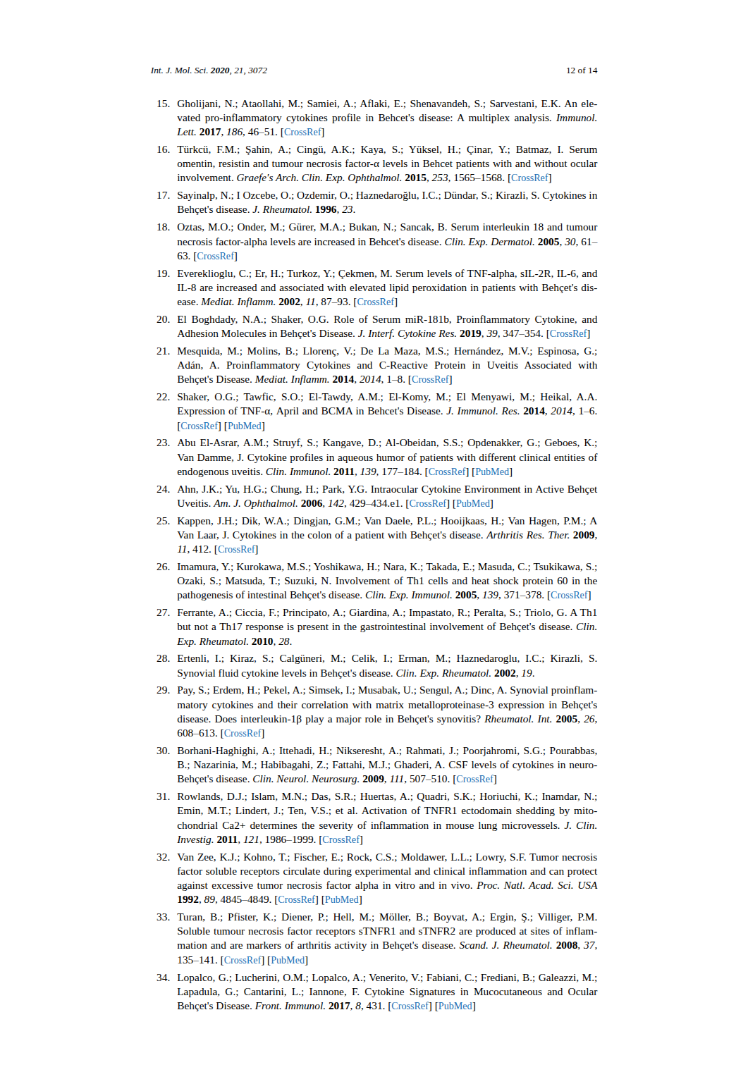Int. J. Mol. Sci. 2020, 21, 3072 12 of 14
Gholijani, N.; Ataollahi, M.; Samiei, A.; Aflaki, E.; Shenavandeh, S.; Sarvestani, E.K. An elevated pro-inflammatory cytokines profile in Behcet's disease: A multiplex analysis. Immunol. Lett. 2017, 186, 46–51. [CrossRef]
Türkcü, F.M.; Şahin, A.; Cingü, A.K.; Kaya, S.; Yüksel, H.; Çinar, Y.; Batmaz, I. Serum omentin, resistin and tumour necrosis factor-α levels in Behcet patients with and without ocular involvement. Graefe's Arch. Clin. Exp. Ophthalmol. 2015, 253, 1565–1568. [CrossRef]
Sayinalp, N.; I Ozcebe, O.; Ozdemir, O.; Haznedaroğlu, I.C.; Dündar, S.; Kirazli, S. Cytokines in Behçet's disease. J. Rheumatol. 1996, 23.
Oztas, M.O.; Onder, M.; Gürer, M.A.; Bukan, N.; Sancak, B. Serum interleukin 18 and tumour necrosis factor-alpha levels are increased in Behcet's disease. Clin. Exp. Dermatol. 2005, 30, 61–63. [CrossRef]
Evereklioglu, C.; Er, H.; Turkoz, Y.; Çekmen, M. Serum levels of TNF-alpha, sIL-2R, IL-6, and IL-8 are increased and associated with elevated lipid peroxidation in patients with Behçet's disease. Mediat. Inflamm. 2002, 11, 87–93. [CrossRef]
El Boghdady, N.A.; Shaker, O.G. Role of Serum miR-181b, Proinflammatory Cytokine, and Adhesion Molecules in Behçet's Disease. J. Interf. Cytokine Res. 2019, 39, 347–354. [CrossRef]
Mesquida, M.; Molins, B.; Llorenç, V.; De La Maza, M.S.; Hernández, M.V.; Espinosa, G.; Adán, A. Proinflammatory Cytokines and C-Reactive Protein in Uveitis Associated with Behçet's Disease. Mediat. Inflamm. 2014, 2014, 1–8. [CrossRef]
Shaker, O.G.; Tawfic, S.O.; El-Tawdy, A.M.; El-Komy, M.; El Menyawi, M.; Heikal, A.A. Expression of TNF-α, April and BCMA in Behcet's Disease. J. Immunol. Res. 2014, 2014, 1–6. [CrossRef] [PubMed]
Abu El-Asrar, A.M.; Struyf, S.; Kangave, D.; Al-Obeidan, S.S.; Opdenakker, G.; Geboes, K.; Van Damme, J. Cytokine profiles in aqueous humor of patients with different clinical entities of endogenous uveitis. Clin. Immunol. 2011, 139, 177–184. [CrossRef] [PubMed]
Ahn, J.K.; Yu, H.G.; Chung, H.; Park, Y.G. Intraocular Cytokine Environment in Active Behçet Uveitis. Am. J. Ophthalmol. 2006, 142, 429–434.e1. [CrossRef] [PubMed]
Kappen, J.H.; Dik, W.A.; Dingjan, G.M.; Van Daele, P.L.; Hooijkaas, H.; Van Hagen, P.M.; A Van Laar, J. Cytokines in the colon of a patient with Behçet's disease. Arthritis Res. Ther. 2009, 11, 412. [CrossRef]
Imamura, Y.; Kurokawa, M.S.; Yoshikawa, H.; Nara, K.; Takada, E.; Masuda, C.; Tsukikawa, S.; Ozaki, S.; Matsuda, T.; Suzuki, N. Involvement of Th1 cells and heat shock protein 60 in the pathogenesis of intestinal Behçet's disease. Clin. Exp. Immunol. 2005, 139, 371–378. [CrossRef]
Ferrante, A.; Ciccia, F.; Principato, A.; Giardina, A.; Impastato, R.; Peralta, S.; Triolo, G. A Th1 but not a Th17 response is present in the gastrointestinal involvement of Behçet's disease. Clin. Exp. Rheumatol. 2010, 28.
Ertenli, I.; Kiraz, S.; Calgüneri, M.; Celik, I.; Erman, M.; Haznedaroglu, I.C.; Kirazli, S. Synovial fluid cytokine levels in Behçet's disease. Clin. Exp. Rheumatol. 2002, 19.
Pay, S.; Erdem, H.; Pekel, A.; Simsek, I.; Musabak, U.; Sengul, A.; Dinc, A. Synovial proinflammatory cytokines and their correlation with matrix metalloproteinase-3 expression in Behçet's disease. Does interleukin-1β play a major role in Behçet's synovitis? Rheumatol. Int. 2005, 26, 608–613. [CrossRef]
Borhani-Haghighi, A.; Ittehadi, H.; Nikseresht, A.; Rahmati, J.; Poorjahromi, S.G.; Pourabbas, B.; Nazarinia, M.; Habibagahi, Z.; Fattahi, M.J.; Ghaderi, A. CSF levels of cytokines in neuro-Behçet's disease. Clin. Neurol. Neurosurg. 2009, 111, 507–510. [CrossRef]
Rowlands, D.J.; Islam, M.N.; Das, S.R.; Huertas, A.; Quadri, S.K.; Horiuchi, K.; Inamdar, N.; Emin, M.T.; Lindert, J.; Ten, V.S.; et al. Activation of TNFR1 ectodomain shedding by mitochondrial Ca2+ determines the severity of inflammation in mouse lung microvessels. J. Clin. Investig. 2011, 121, 1986–1999. [CrossRef]
Van Zee, K.J.; Kohno, T.; Fischer, E.; Rock, C.S.; Moldawer, L.L.; Lowry, S.F. Tumor necrosis factor soluble receptors circulate during experimental and clinical inflammation and can protect against excessive tumor necrosis factor alpha in vitro and in vivo. Proc. Natl. Acad. Sci. USA 1992, 89, 4845–4849. [CrossRef] [PubMed]
Turan, B.; Pfister, K.; Diener, P.; Hell, M.; Möller, B.; Boyvat, A.; Ergin, Ş.; Villiger, P.M. Soluble tumour necrosis factor receptors sTNFR1 and sTNFR2 are produced at sites of inflammation and are markers of arthritis activity in Behçet's disease. Scand. J. Rheumatol. 2008, 37, 135–141. [CrossRef] [PubMed]
Lopalco, G.; Lucherini, O.M.; Lopalco, A.; Venerito, V.; Fabiani, C.; Frediani, B.; Galeazzi, M.; Lapadula, G.; Cantarini, L.; Iannone, F. Cytokine Signatures in Mucocutaneous and Ocular Behçet's Disease. Front. Immunol. 2017, 8, 431. [CrossRef] [PubMed]